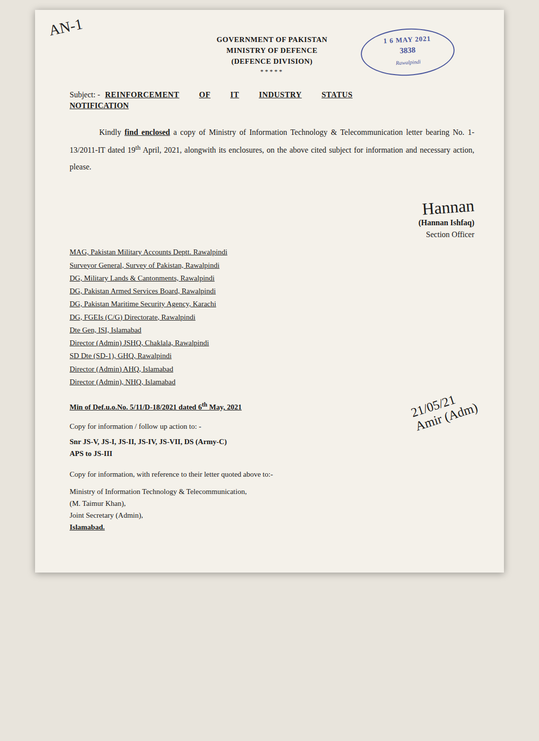AN-1
Government of Pakistan
Ministry of Defence
(Defence Division)
*****
1 6 MAY 2021
3838
Rawalpindi
Subject: - Reinforcement of IT Industry Status
Notification
Kindly find enclosed a copy of Ministry of Information Technology & Telecommunication letter bearing No. 1-13/2011-IT dated 19th April, 2021, alongwith its enclosures, on the above cited subject for information and necessary action, please.
Hannan
(Hannan Ishfaq)
Section Officer
MAG, Pakistan Military Accounts Deptt. Rawalpindi
Surveyor General, Survey of Pakistan, Rawalpindi
DG, Military Lands & Cantonments, Rawalpindi
DG, Pakistan Armed Services Board, Rawalpindi
DG, Pakistan Maritime Security Agency, Karachi
DG, FGEIs (C/G) Directorate, Rawalpindi
Dte Gen, ISI, Islamabad
Director (Admin) JSHQ, Chaklala, Rawalpindi
SD Dte (SD-1), GHQ, Rawalpindi
Director (Admin) AHQ, Islamabad
Director (Admin), NHQ, Islamabad
Min of Def.u.o.No. 5/11/D-18/2021 dated 6th May, 2021
Copy for information / follow up action to: -
Snr JS-V, JS-I, JS-II, JS-IV, JS-VII, DS (Army-C)
APS to JS-III
Copy for information, with reference to their letter quoted above to:-
Ministry of Information Technology & Telecommunication,
(M. Taimur Khan),
Joint Secretary (Admin),
Islamabad.
21/05/21 Amir (Adm)